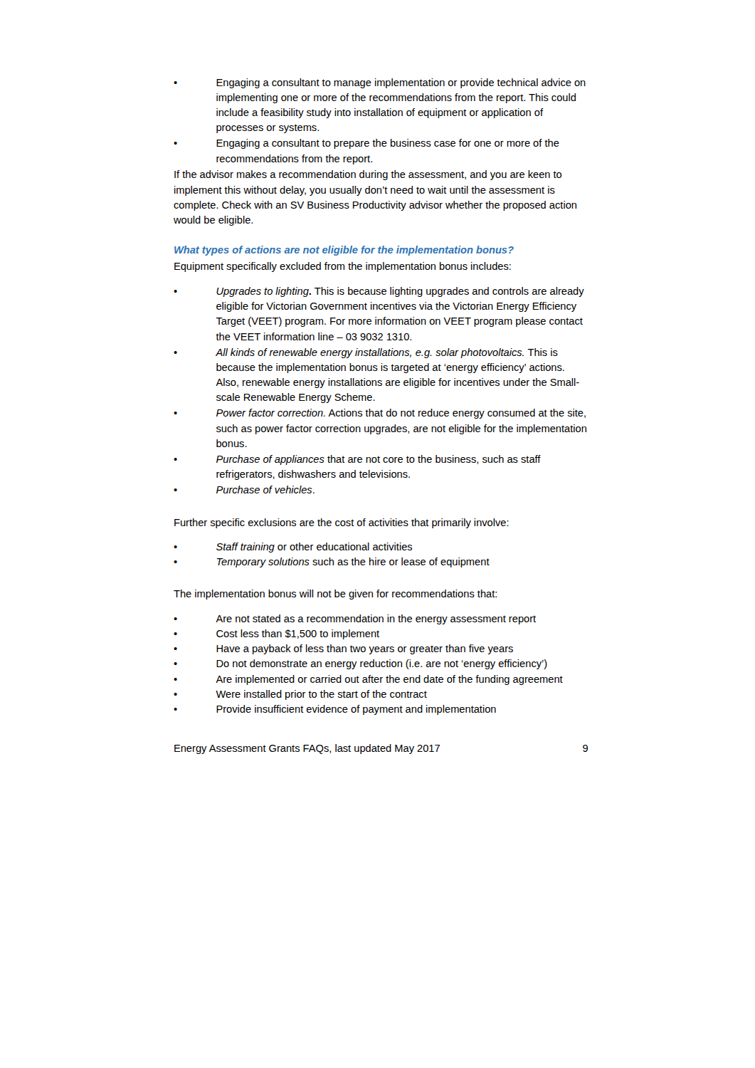Engaging a consultant to manage implementation or provide technical advice on implementing one or more of the recommendations from the report. This could include a feasibility study into installation of equipment or application of processes or systems.
Engaging a consultant to prepare the business case for one or more of the recommendations from the report.
If the advisor makes a recommendation during the assessment, and you are keen to implement this without delay, you usually don’t need to wait until the assessment is complete. Check with an SV Business Productivity advisor whether the proposed action would be eligible.
What types of actions are not eligible for the implementation bonus?
Equipment specifically excluded from the implementation bonus includes:
Upgrades to lighting. This is because lighting upgrades and controls are already eligible for Victorian Government incentives via the Victorian Energy Efficiency Target (VEET) program. For more information on VEET program please contact the VEET information line – 03 9032 1310.
All kinds of renewable energy installations, e.g. solar photovoltaics. This is because the implementation bonus is targeted at ‘energy efficiency’ actions. Also, renewable energy installations are eligible for incentives under the Small-scale Renewable Energy Scheme.
Power factor correction. Actions that do not reduce energy consumed at the site, such as power factor correction upgrades, are not eligible for the implementation bonus.
Purchase of appliances that are not core to the business, such as staff refrigerators, dishwashers and televisions.
Purchase of vehicles.
Further specific exclusions are the cost of activities that primarily involve:
Staff training or other educational activities
Temporary solutions such as the hire or lease of equipment
The implementation bonus will not be given for recommendations that:
Are not stated as a recommendation in the energy assessment report
Cost less than $1,500 to implement
Have a payback of less than two years or greater than five years
Do not demonstrate an energy reduction (i.e. are not ‘energy efficiency’)
Are implemented or carried out after the end date of the funding agreement
Were installed prior to the start of the contract
Provide insufficient evidence of payment and implementation
Energy Assessment Grants FAQs, last updated May 2017 9